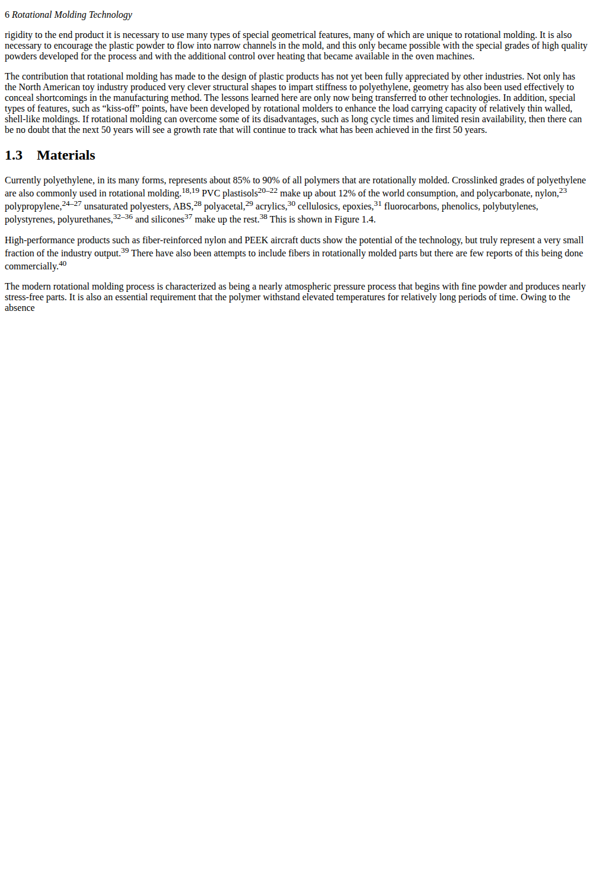6 Rotational Molding Technology
rigidity to the end product it is necessary to use many types of special geometrical features, many of which are unique to rotational molding. It is also necessary to encourage the plastic powder to flow into narrow channels in the mold, and this only became possible with the special grades of high quality powders developed for the process and with the additional control over heating that became available in the oven machines.
The contribution that rotational molding has made to the design of plastic products has not yet been fully appreciated by other industries. Not only has the North American toy industry produced very clever structural shapes to impart stiffness to polyethylene, geometry has also been used effectively to conceal shortcomings in the manufacturing method. The lessons learned here are only now being transferred to other technologies. In addition, special types of features, such as “kiss-off” points, have been developed by rotational molders to enhance the load carrying capacity of relatively thin walled, shell-like moldings. If rotational molding can overcome some of its disadvantages, such as long cycle times and limited resin availability, then there can be no doubt that the next 50 years will see a growth rate that will continue to track what has been achieved in the first 50 years.
1.3 Materials
Currently polyethylene, in its many forms, represents about 85% to 90% of all polymers that are rotationally molded. Crosslinked grades of polyethylene are also commonly used in rotational molding.18,19 PVC plastisols20–22 make up about 12% of the world consumption, and polycarbonate, nylon,23 polypropylene,24–27 unsaturated polyesters, ABS,28 polyacetal,29 acrylics,30 cellulosics, epoxies,31 fluorocarbons, phenolics, polybutylenes, polystyrenes, polyurethanes,32–36 and silicones37 make up the rest.38 This is shown in Figure 1.4.
High-performance products such as fiber-reinforced nylon and PEEK aircraft ducts show the potential of the technology, but truly represent a very small fraction of the industry output.39 There have also been attempts to include fibers in rotationally molded parts but there are few reports of this being done commercially.40
The modern rotational molding process is characterized as being a nearly atmospheric pressure process that begins with fine powder and produces nearly stress-free parts. It is also an essential requirement that the polymer withstand elevated temperatures for relatively long periods of time. Owing to the absence